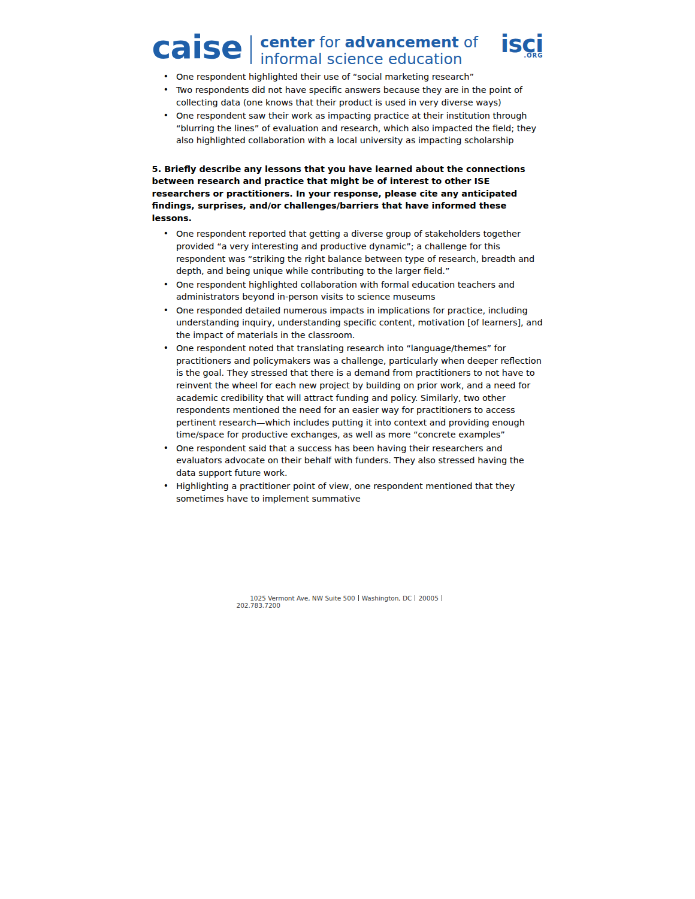caise
center for advancement of
informal science education
isci .ORG
One respondent highlighted their use of “social marketing research”
Two respondents did not have specific answers because they are in the point of collecting data (one knows that their product is used in very diverse ways)
One respondent saw their work as impacting practice at their institution through “blurring the lines” of evaluation and research, which also impacted the field; they also highlighted collaboration with a local university as impacting scholarship
5. Briefly describe any lessons that you have learned about the connections between research and practice that might be of interest to other ISE researchers or practitioners. In your response, please cite any anticipated findings, surprises, and/or challenges/barriers that have informed these lessons.
One respondent reported that getting a diverse group of stakeholders together provided “a very interesting and productive dynamic”; a challenge for this respondent was “striking the right balance between type of research, breadth and depth, and being unique while contributing to the larger field.”
One respondent highlighted collaboration with formal education teachers and administrators beyond in-person visits to science museums
One responded detailed numerous impacts in implications for practice, including understanding inquiry, understanding specific content, motivation [of learners], and the impact of materials in the classroom.
One respondent noted that translating research into “language/themes” for practitioners and policymakers was a challenge, particularly when deeper reflection is the goal. They stressed that there is a demand from practitioners to not have to reinvent the wheel for each new project by building on prior work, and a need for academic credibility that will attract funding and policy. Similarly, two other respondents mentioned the need for an easier way for practitioners to access pertinent research—which includes putting it into context and providing enough time/space for productive exchanges, as well as more “concrete examples”
One respondent said that a success has been having their researchers and evaluators advocate on their behalf with funders. They also stressed having the data support future work.
Highlighting a practitioner point of view, one respondent mentioned that they sometimes have to implement summative
1025 Vermont Ave, NW Suite 500 Washington, DC 20005
202.783.7200